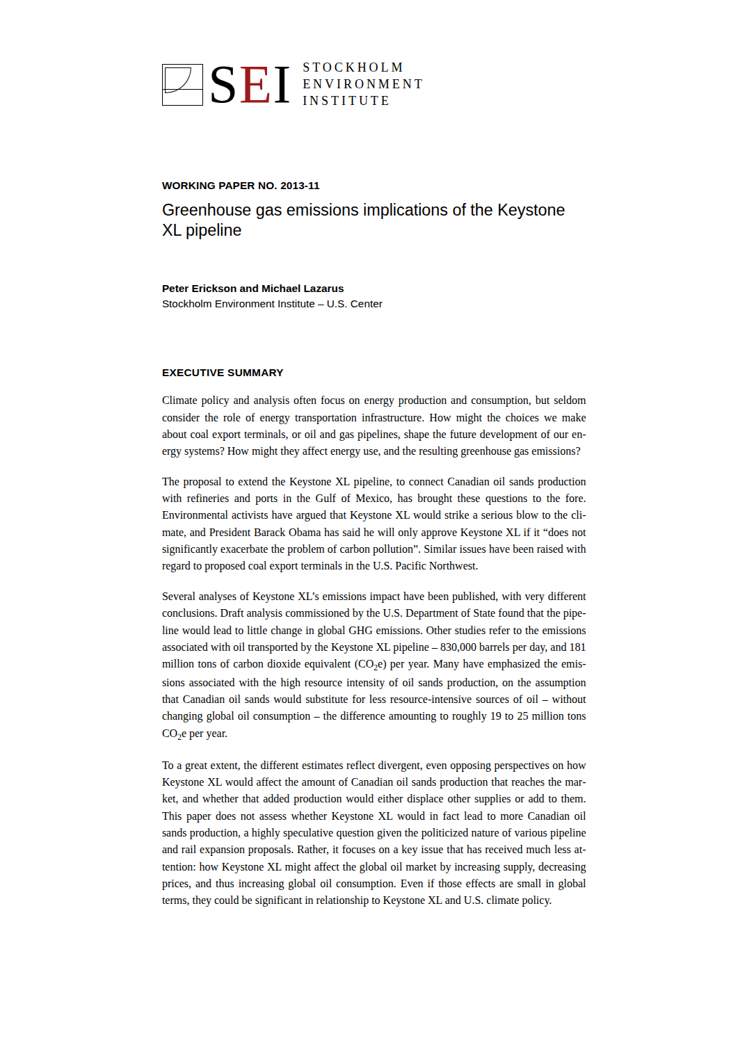SEI
Stockholm
Environment
Institute
WORKING PAPER NO. 2013-11
Greenhouse gas emissions implications of the Keystone XL pipeline
Peter Erickson and Michael Lazarus
Stockholm Environment Institute – U.S. Center
EXECUTIVE SUMMARY
Climate policy and analysis often focus on energy production and consumption, but seldom consider the role of energy transportation infrastructure. How might the choices we make about coal export terminals, or oil and gas pipelines, shape the future development of our energy systems? How might they affect energy use, and the resulting greenhouse gas emissions?
The proposal to extend the Keystone XL pipeline, to connect Canadian oil sands production with refineries and ports in the Gulf of Mexico, has brought these questions to the fore. Environmental activists have argued that Keystone XL would strike a serious blow to the climate, and President Barack Obama has said he will only approve Keystone XL if it “does not significantly exacerbate the problem of carbon pollution”. Similar issues have been raised with regard to proposed coal export terminals in the U.S. Pacific Northwest.
Several analyses of Keystone XL’s emissions impact have been published, with very different conclusions. Draft analysis commissioned by the U.S. Department of State found that the pipeline would lead to little change in global GHG emissions. Other studies refer to the emissions associated with oil transported by the Keystone XL pipeline – 830,000 barrels per day, and 181 million tons of carbon dioxide equivalent (CO2e) per year. Many have emphasized the emissions associated with the high resource intensity of oil sands production, on the assumption that Canadian oil sands would substitute for less resource-intensive sources of oil – without changing global oil consumption – the difference amounting to roughly 19 to 25 million tons CO2e per year.
To a great extent, the different estimates reflect divergent, even opposing perspectives on how Keystone XL would affect the amount of Canadian oil sands production that reaches the market, and whether that added production would either displace other supplies or add to them. This paper does not assess whether Keystone XL would in fact lead to more Canadian oil sands production, a highly speculative question given the politicized nature of various pipeline and rail expansion proposals. Rather, it focuses on a key issue that has received much less attention: how Keystone XL might affect the global oil market by increasing supply, decreasing prices, and thus increasing global oil consumption. Even if those effects are small in global terms, they could be significant in relationship to Keystone XL and U.S. climate policy.